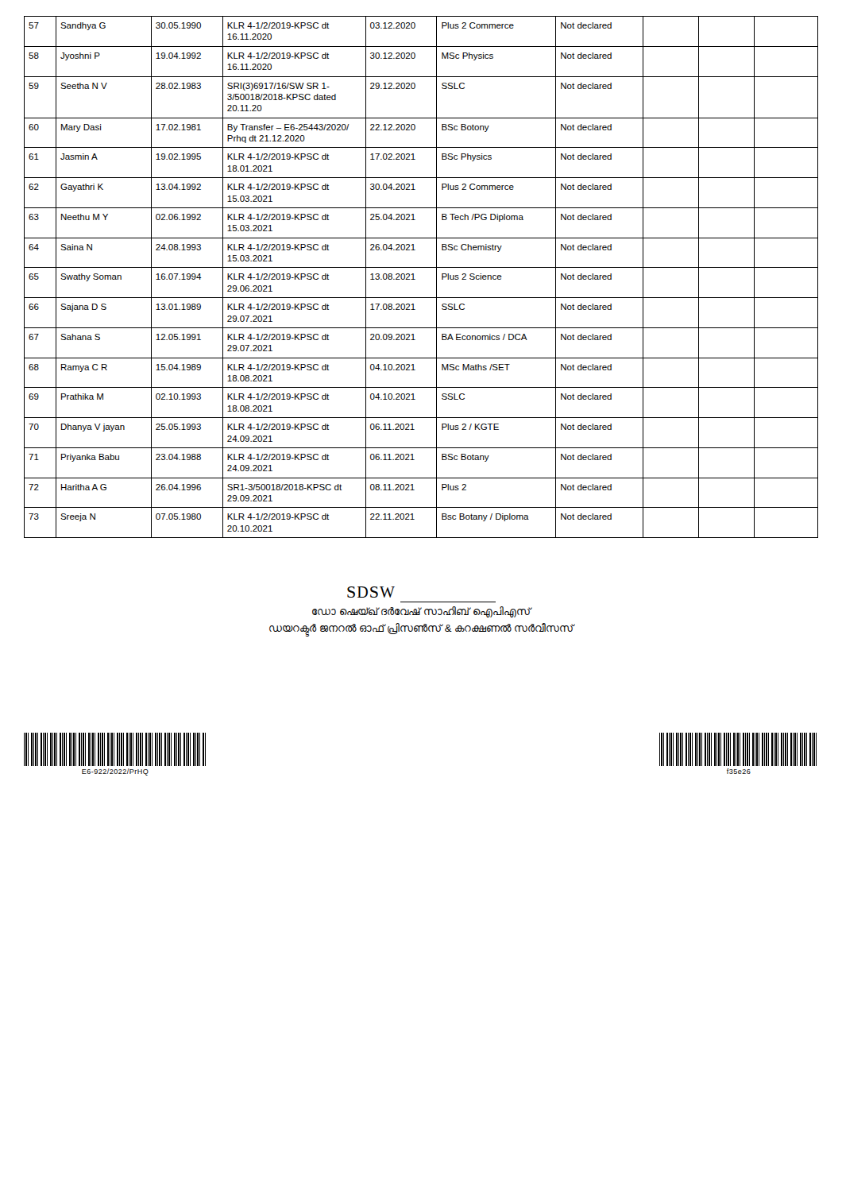| 57 | Sandhya G | 30.05.1990 | KLR 4-1/2/2019-KPSC dt 16.11.2020 | 03.12.2020 | Plus 2 Commerce | Not declared | | | |
| 58 | Jyoshni P | 19.04.1992 | KLR 4-1/2/2019-KPSC dt 16.11.2020 | 30.12.2020 | MSc Physics | Not declared | | | |
| 59 | Seetha N V | 28.02.1983 | SRI(3)6917/16/SW SR 1-3/50018/2018-KPSC dated 20.11.20 | 29.12.2020 | SSLC | Not declared | | | |
| 60 | Mary Dasi | 17.02.1981 | By Transfer – E6-25443/2020/ Prhq dt 21.12.2020 | 22.12.2020 | BSc Botony | Not declared | | | |
| 61 | Jasmin A | 19.02.1995 | KLR 4-1/2/2019-KPSC dt 18.01.2021 | 17.02.2021 | BSc Physics | Not declared | | | |
| 62 | Gayathri K | 13.04.1992 | KLR 4-1/2/2019-KPSC dt 15.03.2021 | 30.04.2021 | Plus 2 Commerce | Not declared | | | |
| 63 | Neethu M Y | 02.06.1992 | KLR 4-1/2/2019-KPSC dt 15.03.2021 | 25.04.2021 | B Tech /PG Diploma | Not declared | | | |
| 64 | Saina N | 24.08.1993 | KLR 4-1/2/2019-KPSC dt 15.03.2021 | 26.04.2021 | BSc Chemistry | Not declared | | | |
| 65 | Swathy Soman | 16.07.1994 | KLR 4-1/2/2019-KPSC dt 29.06.2021 | 13.08.2021 | Plus 2 Science | Not declared | | | |
| 66 | Sajana D S | 13.01.1989 | KLR 4-1/2/2019-KPSC dt 29.07.2021 | 17.08.2021 | SSLC | Not declared | | | |
| 67 | Sahana S | 12.05.1991 | KLR 4-1/2/2019-KPSC dt 29.07.2021 | 20.09.2021 | BA Economics / DCA | Not declared | | | |
| 68 | Ramya C R | 15.04.1989 | KLR 4-1/2/2019-KPSC dt 18.08.2021 | 04.10.2021 | MSc Maths /SET | Not declared | | | |
| 69 | Prathika M | 02.10.1993 | KLR 4-1/2/2019-KPSC dt 18.08.2021 | 04.10.2021 | SSLC | Not declared | | | |
| 70 | Dhanya V jayan | 25.05.1993 | KLR 4-1/2/2019-KPSC dt 24.09.2021 | 06.11.2021 | Plus 2 / KGTE | Not declared | | | |
| 71 | Priyanka Babu | 23.04.1988 | KLR 4-1/2/2019-KPSC dt 24.09.2021 | 06.11.2021 | BSc Botany | Not declared | | | |
| 72 | Haritha A G | 26.04.1996 | SR1-3/50018/2018-KPSC dt 29.09.2021 | 08.11.2021 | Plus 2 | Not declared | | | |
| 73 | Sreeja N | 07.05.1980 | KLR 4-1/2/2019-KPSC dt 20.10.2021 | 22.11.2021 | Bsc Botany / Diploma | Not declared | | | |
SDSW
ഡോ ഷെയ്ഖ് ദർവേഷ് സാഹിബ് ഐപിഎസ്
ഡയറക്ടർ ജനറൽ ഓഫ് പ്രിസൺസ് & കറക്ഷണൽ സർവീസസ്
E6-922/2022/PrHQ
f35e26